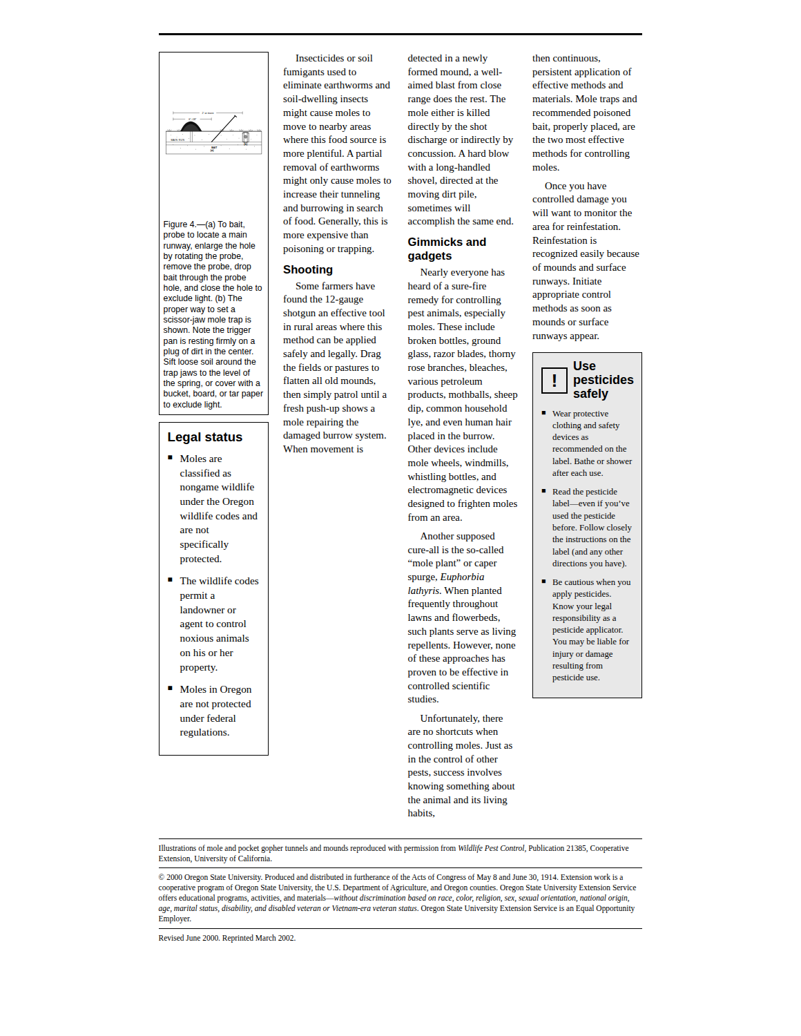2' or more 6"–18" MAIN RUN BAIT (a) (b)
Figure 4.—(a) To bait, probe to locate a main runway, enlarge the hole by rotating the probe, remove the probe, drop bait through the probe hole, and close the hole to exclude light. (b) The proper way to set a scissor-jaw mole trap is shown. Note the trigger pan is resting firmly on a plug of dirt in the center. Sift loose soil around the trap jaws to the level of the spring, or cover with a bucket, board, or tar paper to exclude light.
Legal status
Moles are classified as nongame wildlife under the Oregon wildlife codes and are not specifically protected.
The wildlife codes permit a landowner or agent to control noxious animals on his or her property.
Moles in Oregon are not protected under federal regulations.
Insecticides or soil fumigants used to eliminate earthworms and soil-dwelling insects might cause moles to move to nearby areas where this food source is more plentiful. A partial removal of earthworms might only cause moles to increase their tunneling and burrowing in search of food. Generally, this is more expensive than poisoning or trapping.
Shooting
Some farmers have found the 12-gauge shotgun an effective tool in rural areas where this method can be applied safely and legally. Drag the fields or pastures to flatten all old mounds, then simply patrol until a fresh push-up shows a mole repairing the damaged burrow system. When movement is
detected in a newly formed mound, a well-aimed blast from close range does the rest. The mole either is killed directly by the shot discharge or indirectly by concussion. A hard blow with a long-handled shovel, directed at the moving dirt pile, sometimes will accomplish the same end.
Gimmicks and gadgets
Nearly everyone has heard of a sure-fire remedy for controlling pest animals, especially moles. These include broken bottles, ground glass, razor blades, thorny rose branches, bleaches, various petroleum products, mothballs, sheep dip, common household lye, and even human hair placed in the burrow. Other devices include mole wheels, windmills, whistling bottles, and electromagnetic devices designed to frighten moles from an area.
Another supposed cure-all is the so-called “mole plant” or caper spurge, Euphorbia lathyris. When planted frequently throughout lawns and flowerbeds, such plants serve as living repellents. However, none of these approaches has proven to be effective in controlled scientific studies.
Unfortunately, there are no shortcuts when controlling moles. Just as in the control of other pests, success involves knowing something about the animal and its living habits,
then continuous, persistent application of effective methods and materials. Mole traps and recommended poisoned bait, properly placed, are the two most effective methods for controlling moles.
Once you have controlled damage you will want to monitor the area for reinfestation. Reinfestation is recognized easily because of mounds and surface runways. Initiate appropriate control methods as soon as mounds or surface runways appear.
!
Use pesticides safely
Wear protective clothing and safety devices as recommended on the label. Bathe or shower after each use.
Read the pesticide label—even if you’ve used the pesticide before. Follow closely the instructions on the label (and any other directions you have).
Be cautious when you apply pesticides. Know your legal responsibility as a pesticide applicator. You may be liable for injury or damage resulting from pesticide use.
Illustrations of mole and pocket gopher tunnels and mounds reproduced with permission from Wildlife Pest Control, Publication 21385, Cooperative Extension, University of California.
© 2000 Oregon State University. Produced and distributed in furtherance of the Acts of Congress of May 8 and June 30, 1914. Extension work is a cooperative program of Oregon State University, the U.S. Department of Agriculture, and Oregon counties. Oregon State University Extension Service offers educational programs, activities, and materials—without discrimination based on race, color, religion, sex, sexual orientation, national origin, age, marital status, disability, and disabled veteran or Vietnam-era veteran status. Oregon State University Extension Service is an Equal Opportunity Employer.
Revised June 2000. Reprinted March 2002.